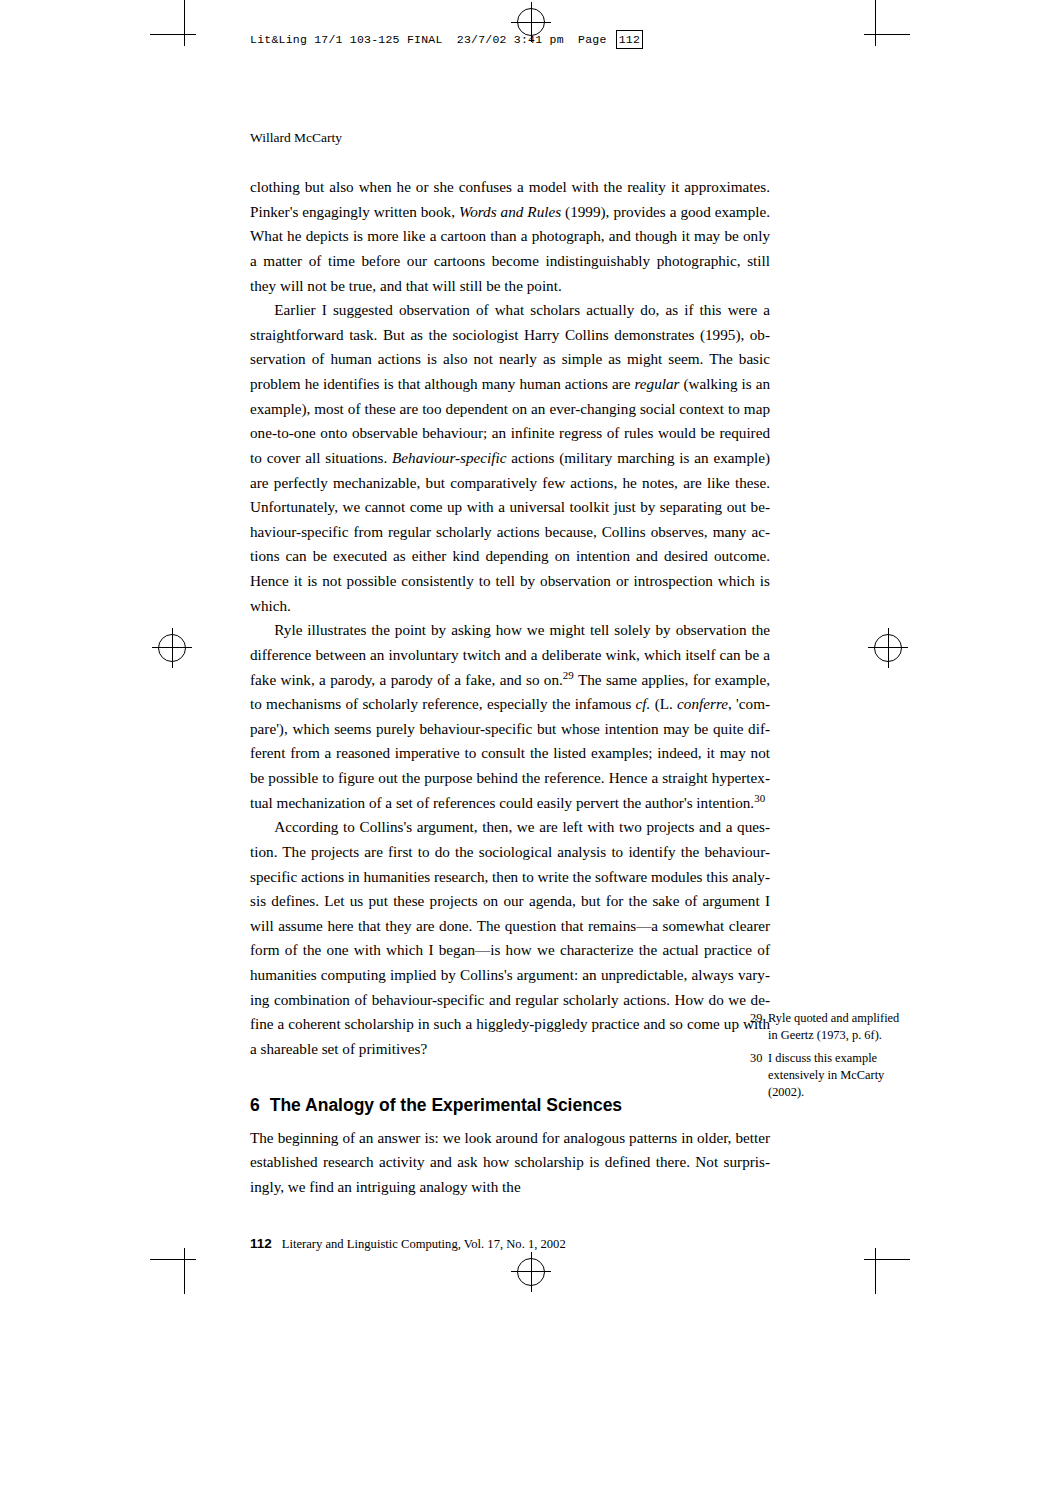Lit&Ling 17/1 103-125 FINAL 23/7/02 3:41 pm Page 112
Willard McCarty
clothing but also when he or she confuses a model with the reality it approximates. Pinker's engagingly written book, Words and Rules (1999), provides a good example. What he depicts is more like a cartoon than a photograph, and though it may be only a matter of time before our cartoons become indistinguishably photographic, still they will not be true, and that will still be the point.
Earlier I suggested observation of what scholars actually do, as if this were a straightforward task. But as the sociologist Harry Collins demonstrates (1995), observation of human actions is also not nearly as simple as might seem. The basic problem he identifies is that although many human actions are regular (walking is an example), most of these are too dependent on an ever-changing social context to map one-to-one onto observable behaviour; an infinite regress of rules would be required to cover all situations. Behaviour-specific actions (military marching is an example) are perfectly mechanizable, but comparatively few actions, he notes, are like these. Unfortunately, we cannot come up with a universal toolkit just by separating out behaviour-specific from regular scholarly actions because, Collins observes, many actions can be executed as either kind depending on intention and desired outcome. Hence it is not possible consistently to tell by observation or introspection which is which.
Ryle illustrates the point by asking how we might tell solely by observation the difference between an involuntary twitch and a deliberate wink, which itself can be a fake wink, a parody, a parody of a fake, and so on.29 The same applies, for example, to mechanisms of scholarly reference, especially the infamous cf. (L. conferre, 'compare'), which seems purely behaviour-specific but whose intention may be quite different from a reasoned imperative to consult the listed examples; indeed, it may not be possible to figure out the purpose behind the reference. Hence a straight hypertextual mechanization of a set of references could easily pervert the author's intention.30
According to Collins's argument, then, we are left with two projects and a question. The projects are first to do the sociological analysis to identify the behaviour-specific actions in humanities research, then to write the software modules this analysis defines. Let us put these projects on our agenda, but for the sake of argument I will assume here that they are done. The question that remains—a somewhat clearer form of the one with which I began—is how we characterize the actual practice of humanities computing implied by Collins's argument: an unpredictable, always varying combination of behaviour-specific and regular scholarly actions. How do we define a coherent scholarship in such a higgledy-piggledy practice and so come up with a shareable set of primitives?
6 The Analogy of the Experimental Sciences
The beginning of an answer is: we look around for analogous patterns in older, better established research activity and ask how scholarship is defined there. Not surprisingly, we find an intriguing analogy with the
29 Ryle quoted and amplified in Geertz (1973, p. 6f).
30 I discuss this example extensively in McCarty (2002).
112 Literary and Linguistic Computing, Vol. 17, No. 1, 2002